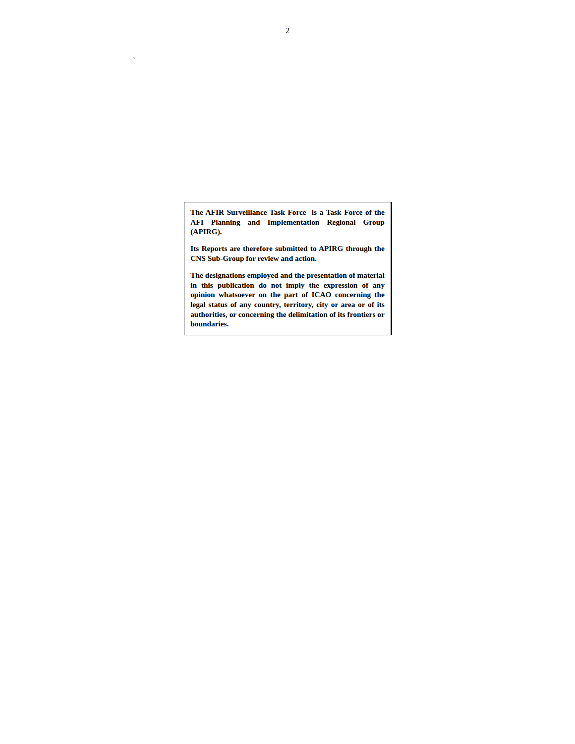2
`
The AFIR Surveillance Task Force is a Task Force of the AFI Planning and Implementation Regional Group (APIRG).
Its Reports are therefore submitted to APIRG through the CNS Sub-Group for review and action.
The designations employed and the presentation of material in this publication do not imply the expression of any opinion whatsoever on the part of ICAO concerning the legal status of any country, territory, city or area or of its authorities, or concerning the delimitation of its frontiers or boundaries.